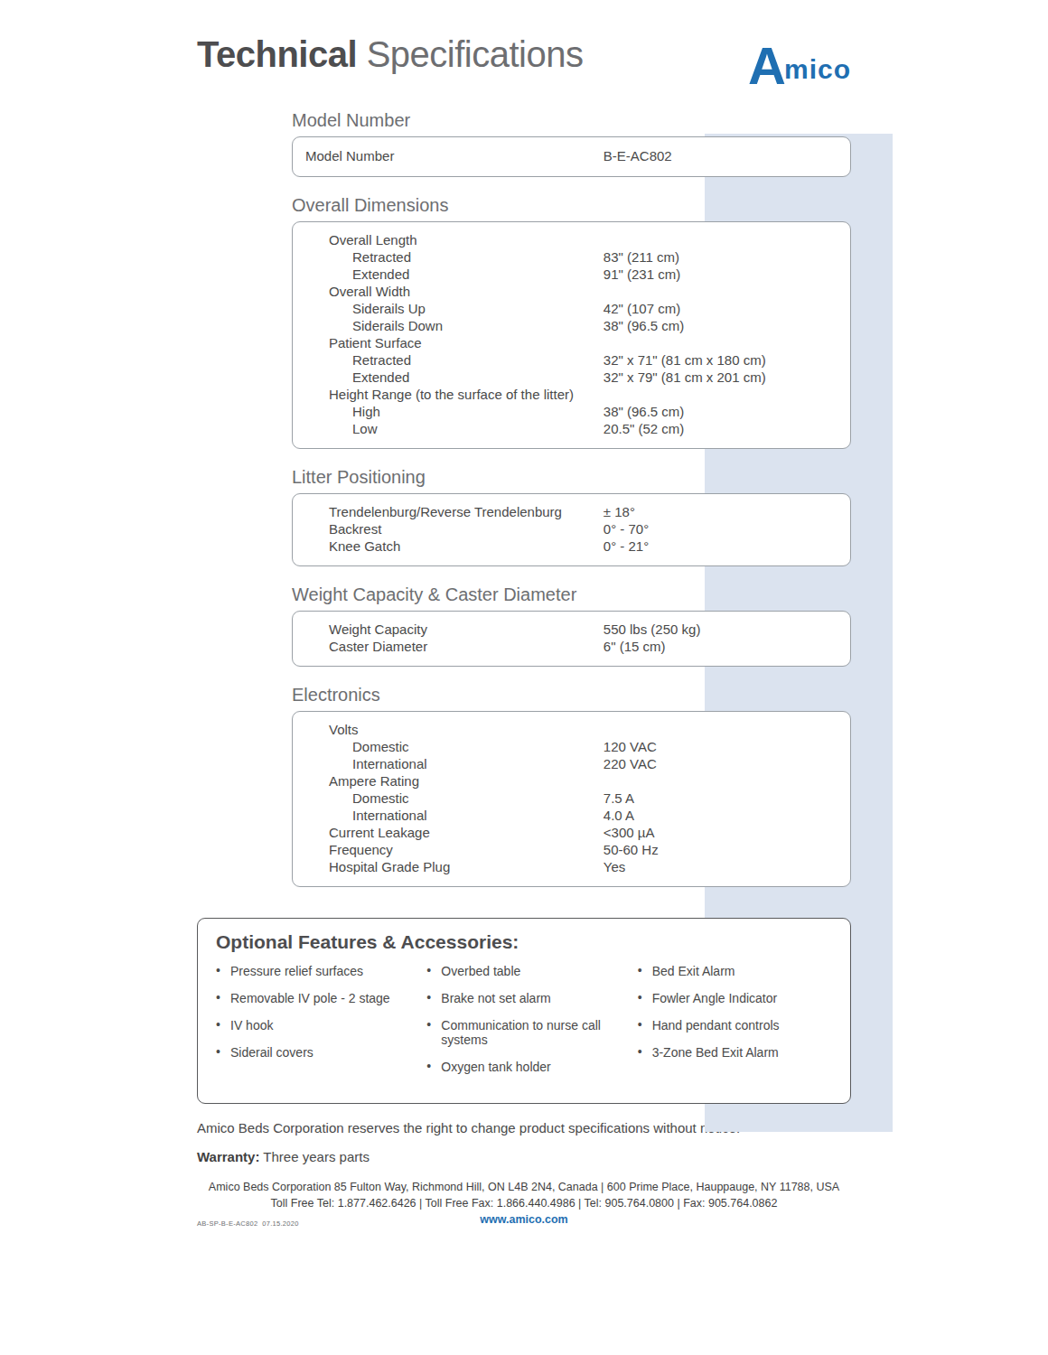Technical Specifications
Amico
Model Number
| Model Number | B-E-AC802 |
Overall Dimensions
| Overall Length | |
| Retracted | 83" (211 cm) |
| Extended | 91" (231 cm) |
| Overall Width | |
| Siderails Up | 42" (107 cm) |
| Siderails Down | 38" (96.5 cm) |
| Patient Surface | |
| Retracted | 32" x 71" (81 cm x 180 cm) |
| Extended | 32" x 79" (81 cm x 201 cm) |
| Height Range (to the surface of the litter) | |
| High | 38" (96.5 cm) |
| Low | 20.5" (52 cm) |
Litter Positioning
| Trendelenburg/Reverse Trendelenburg | ± 18° |
| Backrest | 0° - 70° |
| Knee Gatch | 0° - 21° |
Weight Capacity & Caster Diameter
| Weight Capacity | 550 lbs (250 kg) |
| Caster Diameter | 6" (15 cm) |
Electronics
| Volts | |
| Domestic | 120 VAC |
| International | 220 VAC |
| Ampere Rating | |
| Domestic | 7.5 A |
| International | 4.0 A |
| Current Leakage | <300 µA |
| Frequency | 50-60 Hz |
| Hospital Grade Plug | Yes |
Optional Features & Accessories:
Pressure relief surfaces
Removable IV pole - 2 stage
IV hook
Siderail covers
Overbed table
Brake not set alarm
Communication to nurse call systems
Oxygen tank holder
Bed Exit Alarm
Fowler Angle Indicator
Hand pendant controls
3-Zone Bed Exit Alarm
Amico Beds Corporation reserves the right to change product specifications without notice.
Warranty: Three years parts
Amico Beds Corporation 85 Fulton Way, Richmond Hill, ON L4B 2N4, Canada | 600 Prime Place, Hauppauge, NY 11788, USA
Toll Free Tel: 1.877.462.6426 | Toll Free Fax: 1.866.440.4986 | Tel: 905.764.0800 | Fax: 905.764.0862
www.amico.com
AB-SP-B-E-AC802 07.15.2020